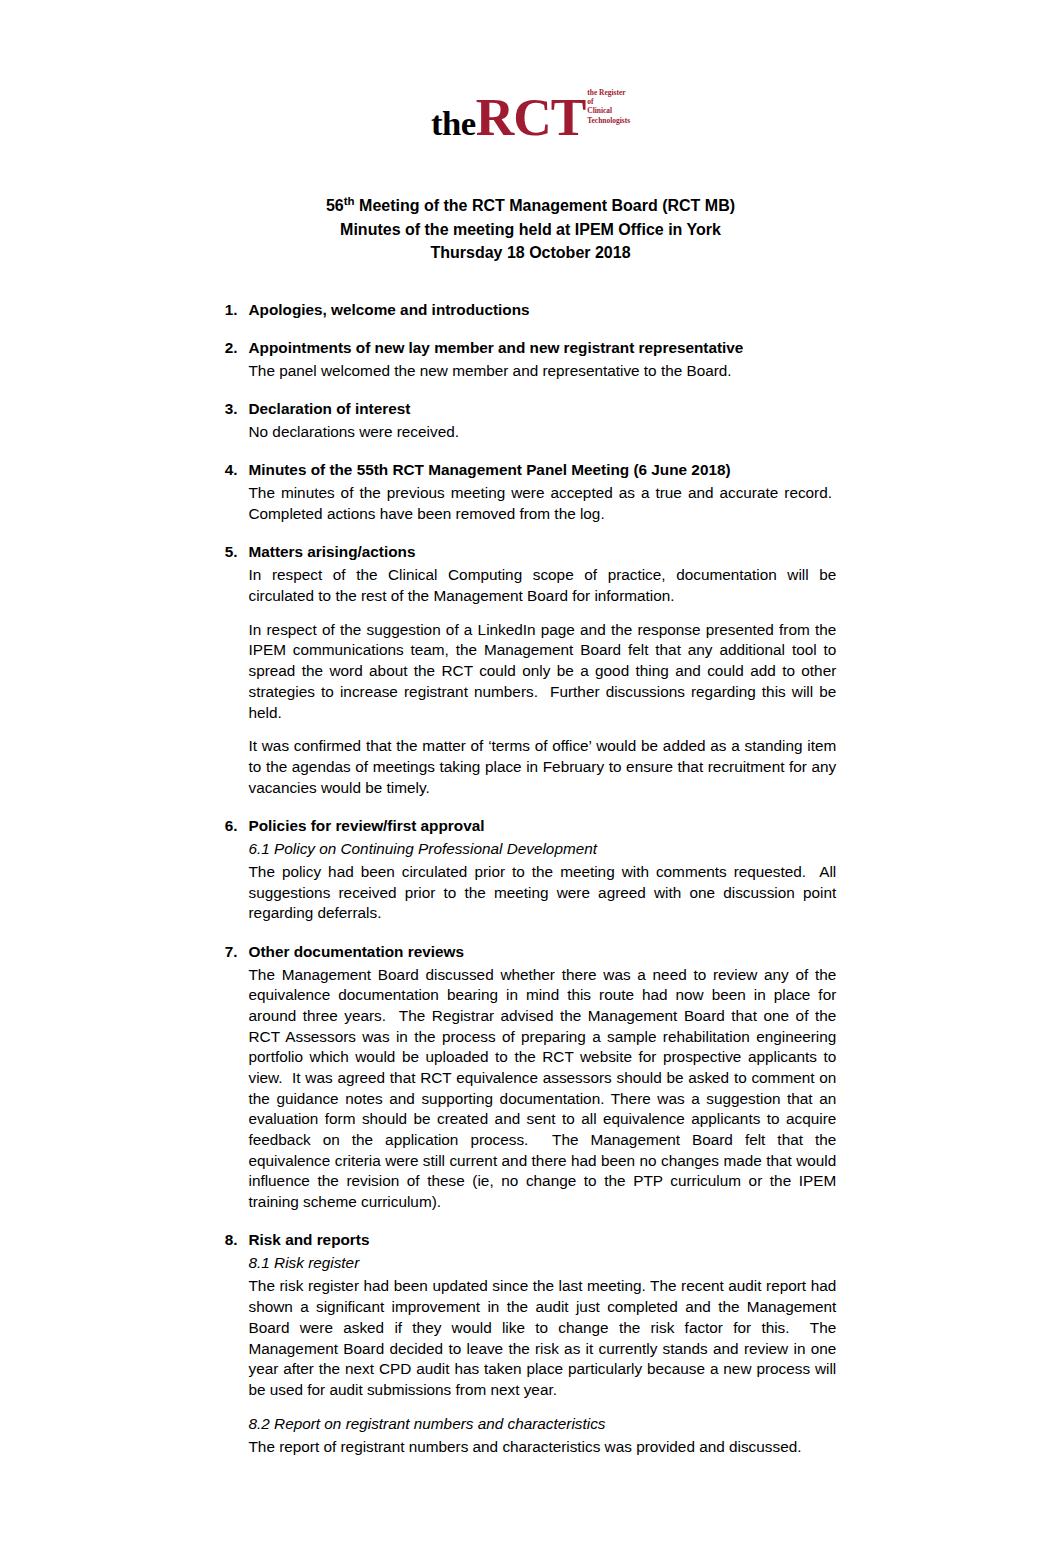the RCT the Register of Clinical Technologists
56th Meeting of the RCT Management Board (RCT MB)
Minutes of the meeting held at IPEM Office in York
Thursday 18 October 2018
Apologies, welcome and introductions
Appointments of new lay member and new registrant representative
The panel welcomed the new member and representative to the Board.
Declaration of interest
No declarations were received.
Minutes of the 55th RCT Management Panel Meeting (6 June 2018)
The minutes of the previous meeting were accepted as a true and accurate record. Completed actions have been removed from the log.
Matters arising/actions
In respect of the Clinical Computing scope of practice, documentation will be circulated to the rest of the Management Board for information.
In respect of the suggestion of a LinkedIn page and the response presented from the IPEM communications team, the Management Board felt that any additional tool to spread the word about the RCT could only be a good thing and could add to other strategies to increase registrant numbers. Further discussions regarding this will be held.
It was confirmed that the matter of ‘terms of office’ would be added as a standing item to the agendas of meetings taking place in February to ensure that recruitment for any vacancies would be timely.
Policies for review/first approval 6.1 Policy on Continuing Professional Development
The policy had been circulated prior to the meeting with comments requested. All suggestions received prior to the meeting were agreed with one discussion point regarding deferrals.
Other documentation reviews
The Management Board discussed whether there was a need to review any of the equivalence documentation bearing in mind this route had now been in place for around three years. The Registrar advised the Management Board that one of the RCT Assessors was in the process of preparing a sample rehabilitation engineering portfolio which would be uploaded to the RCT website for prospective applicants to view. It was agreed that RCT equivalence assessors should be asked to comment on the guidance notes and supporting documentation. There was a suggestion that an evaluation form should be created and sent to all equivalence applicants to acquire feedback on the application process. The Management Board felt that the equivalence criteria were still current and there had been no changes made that would influence the revision of these (ie, no change to the PTP curriculum or the IPEM training scheme curriculum).
Risk and reports 8.1 Risk register
The risk register had been updated since the last meeting. The recent audit report had shown a significant improvement in the audit just completed and the Management Board were asked if they would like to change the risk factor for this. The Management Board decided to leave the risk as it currently stands and review in one year after the next CPD audit has taken place particularly because a new process will be used for audit submissions from next year.
8.2 Report on registrant numbers and characteristics
The report of registrant numbers and characteristics was provided and discussed.